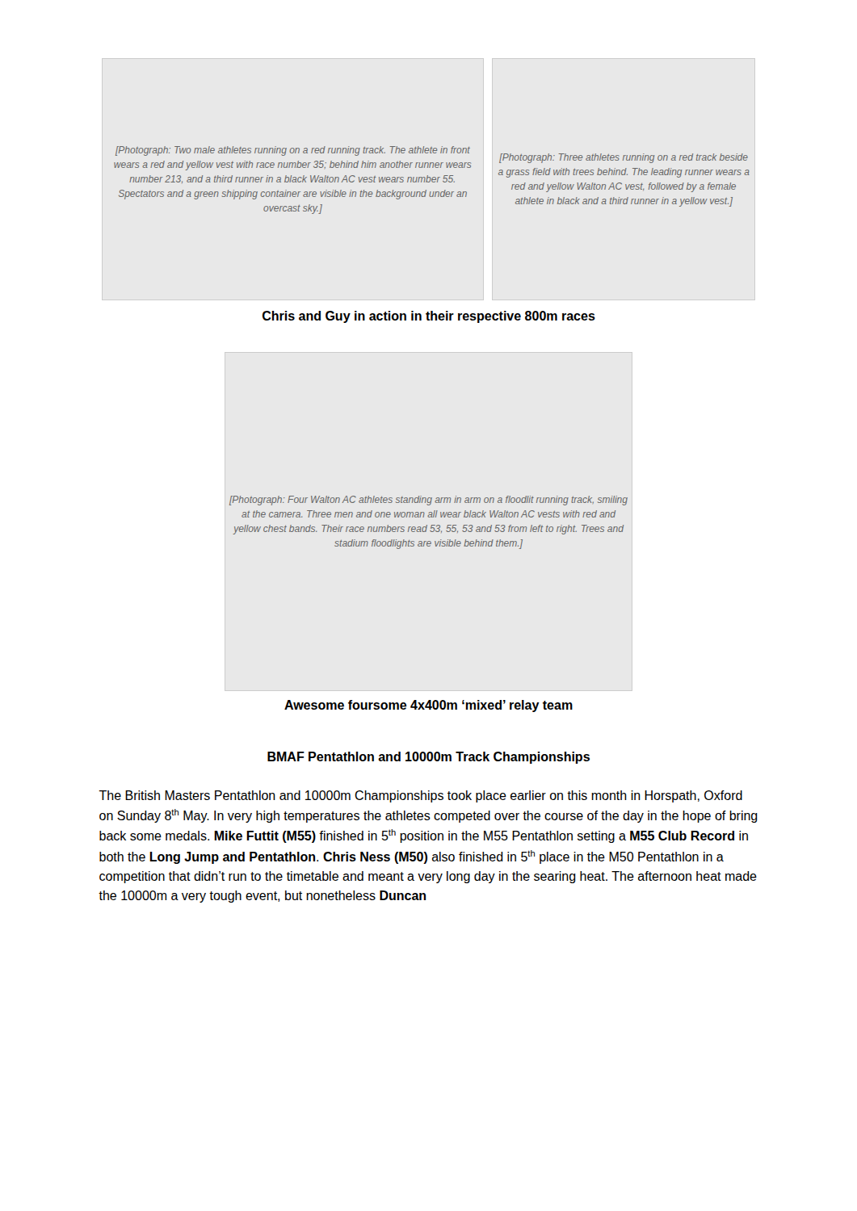[Photograph: Two male athletes running on a red running track. The athlete in front wears a red and yellow vest with race number 35; behind him another runner wears number 213, and a third runner in a black Walton AC vest wears number 55. Spectators and a green shipping container are visible in the background under an overcast sky.]
[Photograph: Three athletes running on a red track beside a grass field with trees behind. The leading runner wears a red and yellow Walton AC vest, followed by a female athlete in black and a third runner in a yellow vest.]
Chris and Guy in action in their respective 800m races
[Photograph: Four Walton AC athletes standing arm in arm on a floodlit running track, smiling at the camera. Three men and one woman all wear black Walton AC vests with red and yellow chest bands. Their race numbers read 53, 55, 53 and 53 from left to right. Trees and stadium floodlights are visible behind them.]
Awesome foursome 4x400m ‘mixed’ relay team
BMAF Pentathlon and 10000m Track Championships
The British Masters Pentathlon and 10000m Championships took place earlier on this month in Horspath, Oxford on Sunday 8th May. In very high temperatures the athletes competed over the course of the day in the hope of bring back some medals. Mike Futtit (M55) finished in 5th position in the M55 Pentathlon setting a M55 Club Record in both the Long Jump and Pentathlon. Chris Ness (M50) also finished in 5th place in the M50 Pentathlon in a competition that didn’t run to the timetable and meant a very long day in the searing heat. The afternoon heat made the 10000m a very tough event, but nonetheless Duncan